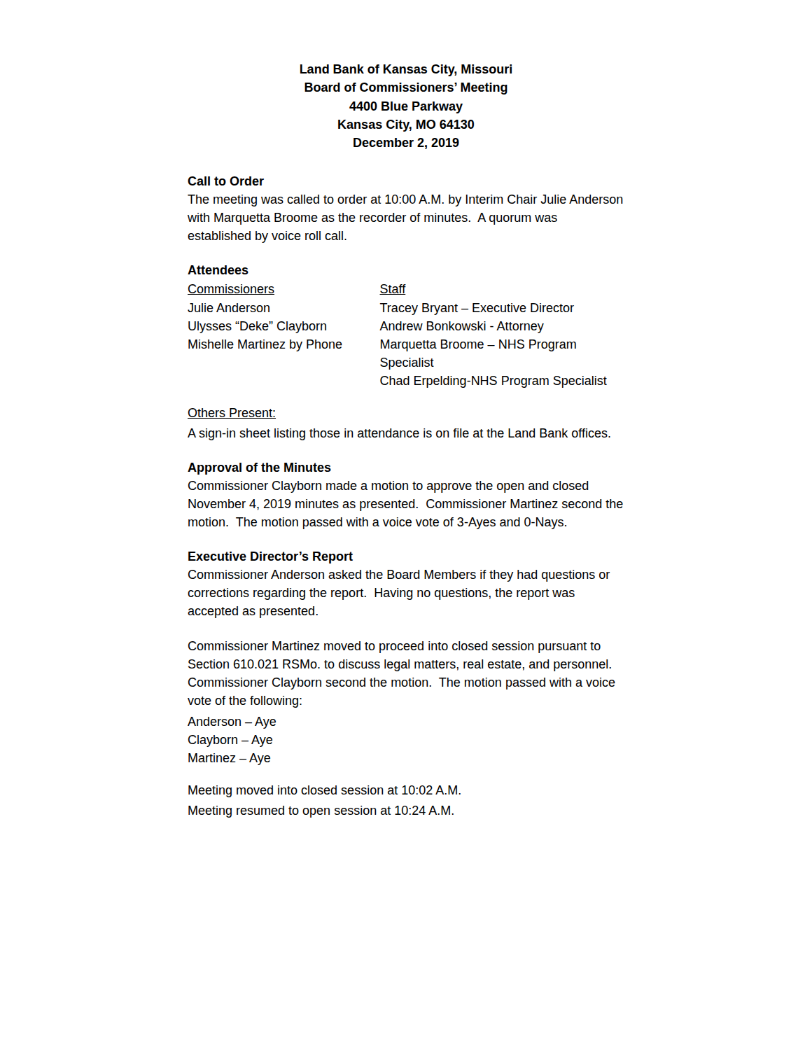Land Bank of Kansas City, Missouri
Board of Commissioners’ Meeting
4400 Blue Parkway
Kansas City, MO 64130
December 2, 2019
Call to Order
The meeting was called to order at 10:00 A.M. by Interim Chair Julie Anderson with Marquetta Broome as the recorder of minutes. A quorum was established by voice roll call.
Attendees
| Commissioners | Staff |
| Julie Anderson | Tracey Bryant – Executive Director |
| Ulysses “Deke” Clayborn | Andrew Bonkowski - Attorney |
| Mishelle Martinez by Phone | Marquetta Broome – NHS Program Specialist |
| | Chad Erpelding-NHS Program Specialist |
Others Present:
A sign-in sheet listing those in attendance is on file at the Land Bank offices.
Approval of the Minutes
Commissioner Clayborn made a motion to approve the open and closed November 4, 2019 minutes as presented. Commissioner Martinez second the motion. The motion passed with a voice vote of 3-Ayes and 0-Nays.
Executive Director’s Report
Commissioner Anderson asked the Board Members if they had questions or corrections regarding the report. Having no questions, the report was accepted as presented.
Commissioner Martinez moved to proceed into closed session pursuant to Section 610.021 RSMo. to discuss legal matters, real estate, and personnel. Commissioner Clayborn second the motion. The motion passed with a voice vote of the following:
Anderson – Aye
Clayborn – Aye
Martinez – Aye
Meeting moved into closed session at 10:02 A.M.
Meeting resumed to open session at 10:24 A.M.